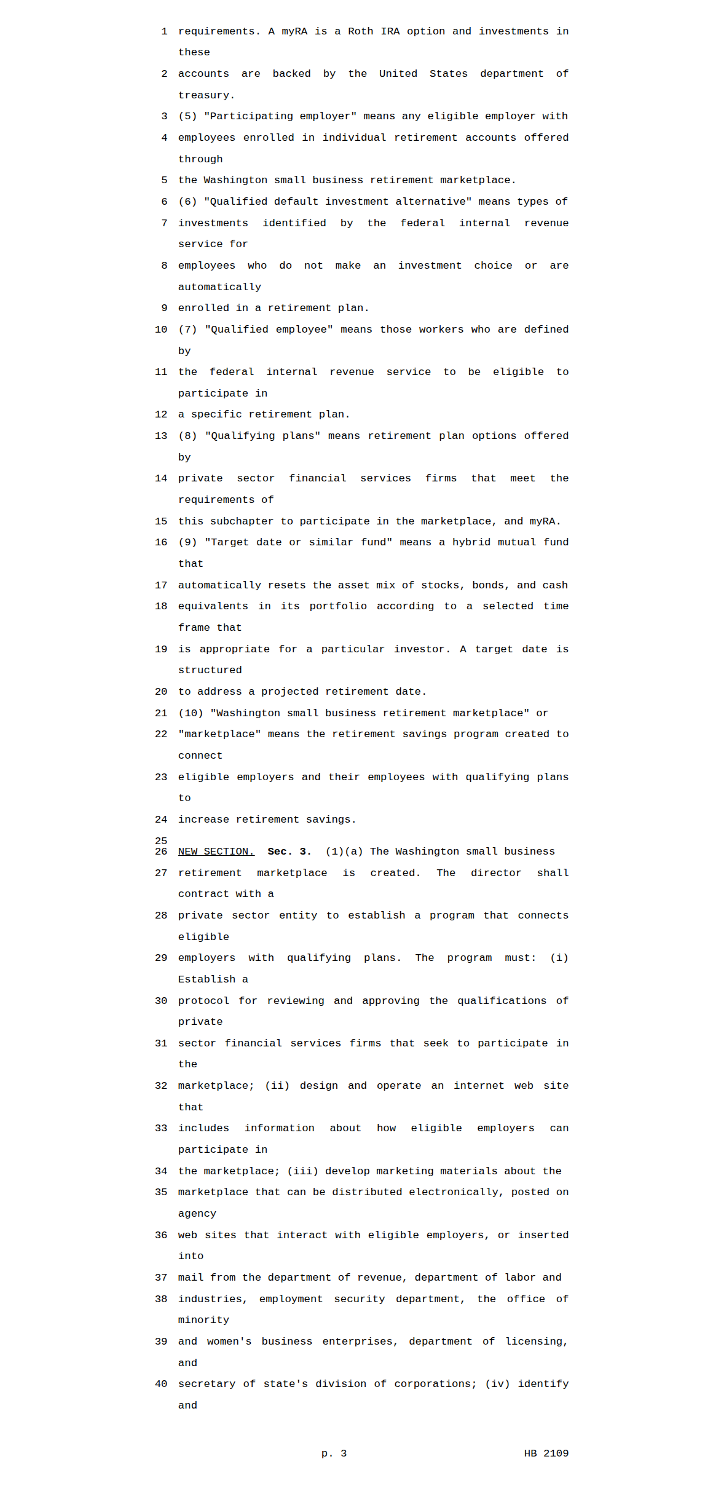requirements. A myRA is a Roth IRA option and investments in these
accounts are backed by the United States department of treasury.
(5) "Participating employer" means any eligible employer with
employees enrolled in individual retirement accounts offered through
the Washington small business retirement marketplace.
(6) "Qualified default investment alternative" means types of
investments identified by the federal internal revenue service for
employees who do not make an investment choice or are automatically
enrolled in a retirement plan.
(7) "Qualified employee" means those workers who are defined by
the federal internal revenue service to be eligible to participate in
a specific retirement plan.
(8) "Qualifying plans" means retirement plan options offered by
private sector financial services firms that meet the requirements of
this subchapter to participate in the marketplace, and myRA.
(9) "Target date or similar fund" means a hybrid mutual fund that
automatically resets the asset mix of stocks, bonds, and cash
equivalents in its portfolio according to a selected time frame that
is appropriate for a particular investor. A target date is structured
to address a projected retirement date.
(10) "Washington small business retirement marketplace" or
"marketplace" means the retirement savings program created to connect
eligible employers and their employees with qualifying plans to
increase retirement savings.
NEW SECTION. Sec. 3. (1)(a) The Washington small business
retirement marketplace is created. The director shall contract with a
private sector entity to establish a program that connects eligible
employers with qualifying plans. The program must: (i) Establish a
protocol for reviewing and approving the qualifications of private
sector financial services firms that seek to participate in the
marketplace; (ii) design and operate an internet web site that
includes information about how eligible employers can participate in
the marketplace; (iii) develop marketing materials about the
marketplace that can be distributed electronically, posted on agency
web sites that interact with eligible employers, or inserted into
mail from the department of revenue, department of labor and
industries, employment security department, the office of minority
and women's business enterprises, department of licensing, and
secretary of state's division of corporations; (iv) identify and
p. 3
HB 2109